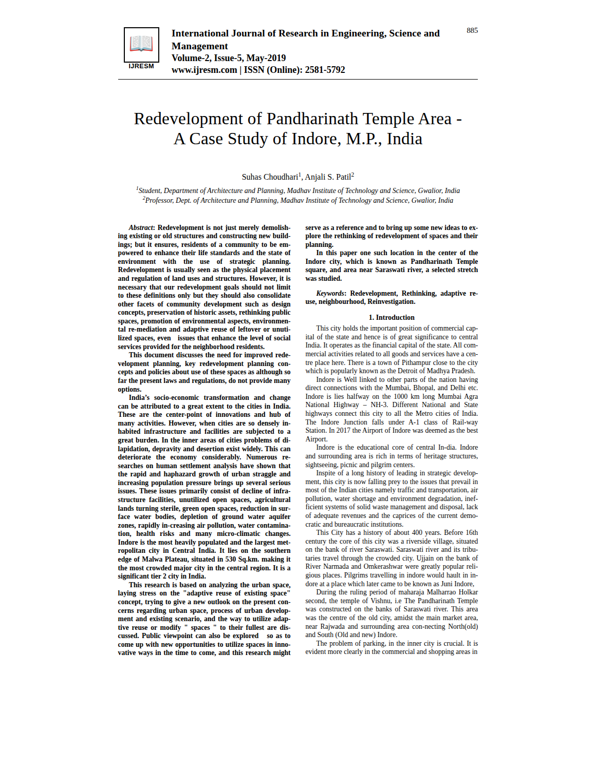885
📖
IJRESM
International Journal of Research in Engineering, Science and Management
Volume-2, Issue-5, May-2019
www.ijresm.com | ISSN (Online): 2581-5792
Redevelopment of Pandharinath Temple Area -
A Case Study of Indore, M.P., India
Suhas Choudhari1, Anjali S. Patil2
1Student, Department of Architecture and Planning, Madhav Institute of Technology and Science, Gwalior, India
2Professor, Dept. of Architecture and Planning, Madhav Institute of Technology and Science, Gwalior, India
Abstract: Redevelopment is not just merely demolishing existing or old structures and constructing new buildings; but it ensures, residents of a community to be empowered to enhance their life standards and the state of environment with the use of strategic planning. Redevelopment is usually seen as the physical placement and regulation of land uses and structures. However, it is necessary that our redevelopment goals should not limit to these definitions only but they should also consolidate other facets of community development such as design concepts, preservation of historic assets, rethinking public spaces, promotion of environmental aspects, environmental re-mediation and adaptive reuse of leftover or unutilized spaces, even issues that enhance the level of social services provided for the neighborhood residents.
This document discusses the need for improved redevelopment planning, key redevelopment planning concepts and policies about use of these spaces as although so far the present laws and regulations, do not provide many options.
India’s socio-economic transformation and change can be attributed to a great extent to the cities in India. These are the center-point of innovations and hub of many activities. However, when cities are so densely in-habited infrastructure and facilities are subjected to a great burden. In the inner areas of cities problems of dilapidation, depravity and desertion exist widely. This can deteriorate the economy considerably. Numerous researches on human settlement analysis have shown that the rapid and haphazard growth of urban straggle and increasing population pressure brings up several serious issues. These issues primarily consist of decline of infrastructure facilities, unutilized open spaces, agricultural lands turning sterile, green open spaces, reduction in surface water bodies, depletion of ground water aquifer zones, rapidly in-creasing air pollution, water contamination, health risks and many micro-climatic changes. Indore is the most heavily populated and the largest metropolitan city in Central India. It lies on the southern edge of Malwa Plateau, situated in 530 Sq.km. making it the most crowded major city in the central region. It is a significant tier 2 city in India.
This research is based on analyzing the urban space, laying stress on the "adaptive reuse of existing space" concept, trying to give a new outlook on the present concerns regarding urban space, process of urban development and existing scenario, and the way to utilize adaptive reuse or modify " spaces " to their fullest are dis-cussed. Public viewpoint can also be explored so as to come up with new opportunities to utilize spaces in innovative ways in the time to come, and this research might serve as a reference and to bring up some new ideas to explore the rethinking of redevelopment of spaces and their planning.
In this paper one such location in the center of the Indore city, which is known as Pandharinath Temple square, and area near Saraswati river, a selected stretch was studied.
Keywords: Redevelopment, Rethinking, adaptive reuse, neighbourhood, Reinvestigation.
1. Introduction
This city holds the important position of commercial capital of the state and hence is of great significance to central India. It operates as the financial capital of the state. All commercial activities related to all goods and services have a centre place here. There is a town of Pithampur close to the city which is popularly known as the Detroit of Madhya Pradesh.
Indore is Well linked to other parts of the nation having direct connections with the Mumbai, Bhopal, and Delhi etc. Indore is lies halfway on the 1000 km long Mumbai Agra National Highway – NH-3. Different National and State highways connect this city to all the Metro cities of India. The Indore Junction falls under A-1 class of Rail-way Station. In 2017 the Airport of Indore was deemed as the best Airport.
Indore is the educational core of central In-dia. Indore and surrounding area is rich in terms of heritage structures, sightseeing, picnic and pilgrim centers.
Inspite of a long history of leading in strategic development, this city is now falling prey to the issues that prevail in most of the Indian cities namely traffic and transportation, air pollution, water shortage and environment degradation, inefficient systems of solid waste management and disposal, lack of adequate revenues and the caprices of the current democratic and bureaucratic institutions.
This City has a history of about 400 years. Before 16th century the core of this city was a riverside village, situated on the bank of river Saraswati. Saraswati river and its tributaries travel through the crowded city. Ujjain on the bank of River Narmada and Omkerashwar were greatly popular religious places. Pilgrims travelling in indore would hault in indore at a place which later came to be known as Juni Indore,
During the ruling period of maharaja Malharrao Holkar second, the temple of Vishnu, i.e The Pandharinath Temple was constructed on the banks of Saraswati river. This area was the centre of the old city, amidst the main market area, near Rajwada and surrounding area con-necting North(old) and South (Old and new) Indore.
The problem of parking, in the inner city is crucial. It is evident more clearly in the commercial and shopping areas in